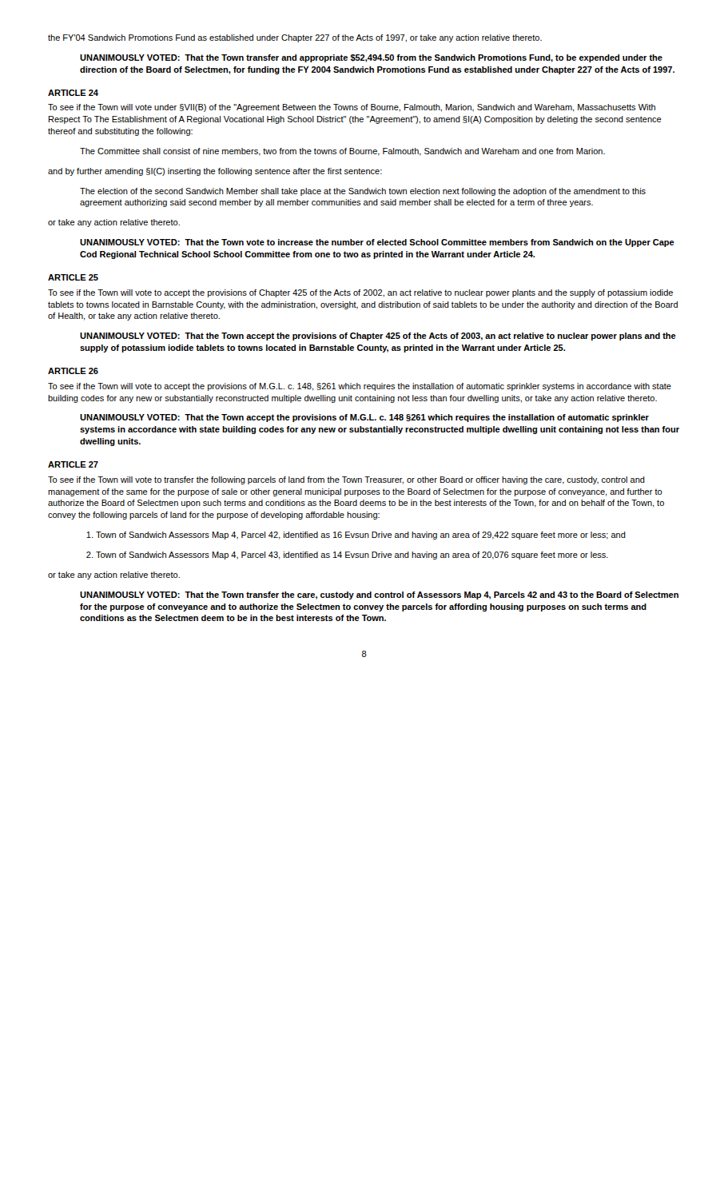the FY'04 Sandwich Promotions Fund as established under Chapter 227 of the Acts of 1997, or take any action relative thereto.
UNANIMOUSLY VOTED: That the Town transfer and appropriate $52,494.50 from the Sandwich Promotions Fund, to be expended under the direction of the Board of Selectmen, for funding the FY 2004 Sandwich Promotions Fund as established under Chapter 227 of the Acts of 1997.
ARTICLE 24
To see if the Town will vote under §VII(B) of the "Agreement Between the Towns of Bourne, Falmouth, Marion, Sandwich and Wareham, Massachusetts With Respect To The Establishment of A Regional Vocational High School District" (the "Agreement"), to amend §I(A) Composition by deleting the second sentence thereof and substituting the following:
The Committee shall consist of nine members, two from the towns of Bourne, Falmouth, Sandwich and Wareham and one from Marion.
and by further amending §I(C) inserting the following sentence after the first sentence:
The election of the second Sandwich Member shall take place at the Sandwich town election next following the adoption of the amendment to this agreement authorizing said second member by all member communities and said member shall be elected for a term of three years.
or take any action relative thereto.
UNANIMOUSLY VOTED: That the Town vote to increase the number of elected School Committee members from Sandwich on the Upper Cape Cod Regional Technical School School Committee from one to two as printed in the Warrant under Article 24.
ARTICLE 25
To see if the Town will vote to accept the provisions of Chapter 425 of the Acts of 2002, an act relative to nuclear power plants and the supply of potassium iodide tablets to towns located in Barnstable County, with the administration, oversight, and distribution of said tablets to be under the authority and direction of the Board of Health, or take any action relative thereto.
UNANIMOUSLY VOTED: That the Town accept the provisions of Chapter 425 of the Acts of 2003, an act relative to nuclear power plans and the supply of potassium iodide tablets to towns located in Barnstable County, as printed in the Warrant under Article 25.
ARTICLE 26
To see if the Town will vote to accept the provisions of M.G.L. c. 148, §261 which requires the installation of automatic sprinkler systems in accordance with state building codes for any new or substantially reconstructed multiple dwelling unit containing not less than four dwelling units, or take any action relative thereto.
UNANIMOUSLY VOTED: That the Town accept the provisions of M.G.L. c. 148 §261 which requires the installation of automatic sprinkler systems in accordance with state building codes for any new or substantially reconstructed multiple dwelling unit containing not less than four dwelling units.
ARTICLE 27
To see if the Town will vote to transfer the following parcels of land from the Town Treasurer, or other Board or officer having the care, custody, control and management of the same for the purpose of sale or other general municipal purposes to the Board of Selectmen for the purpose of conveyance, and further to authorize the Board of Selectmen upon such terms and conditions as the Board deems to be in the best interests of the Town, for and on behalf of the Town, to convey the following parcels of land for the purpose of developing affordable housing:
Town of Sandwich Assessors Map 4, Parcel 42, identified as 16 Evsun Drive and having an area of 29,422 square feet more or less; and
Town of Sandwich Assessors Map 4, Parcel 43, identified as 14 Evsun Drive and having an area of 20,076 square feet more or less.
or take any action relative thereto.
UNANIMOUSLY VOTED: That the Town transfer the care, custody and control of Assessors Map 4, Parcels 42 and 43 to the Board of Selectmen for the purpose of conveyance and to authorize the Selectmen to convey the parcels for affording housing purposes on such terms and conditions as the Selectmen deem to be in the best interests of the Town.
8